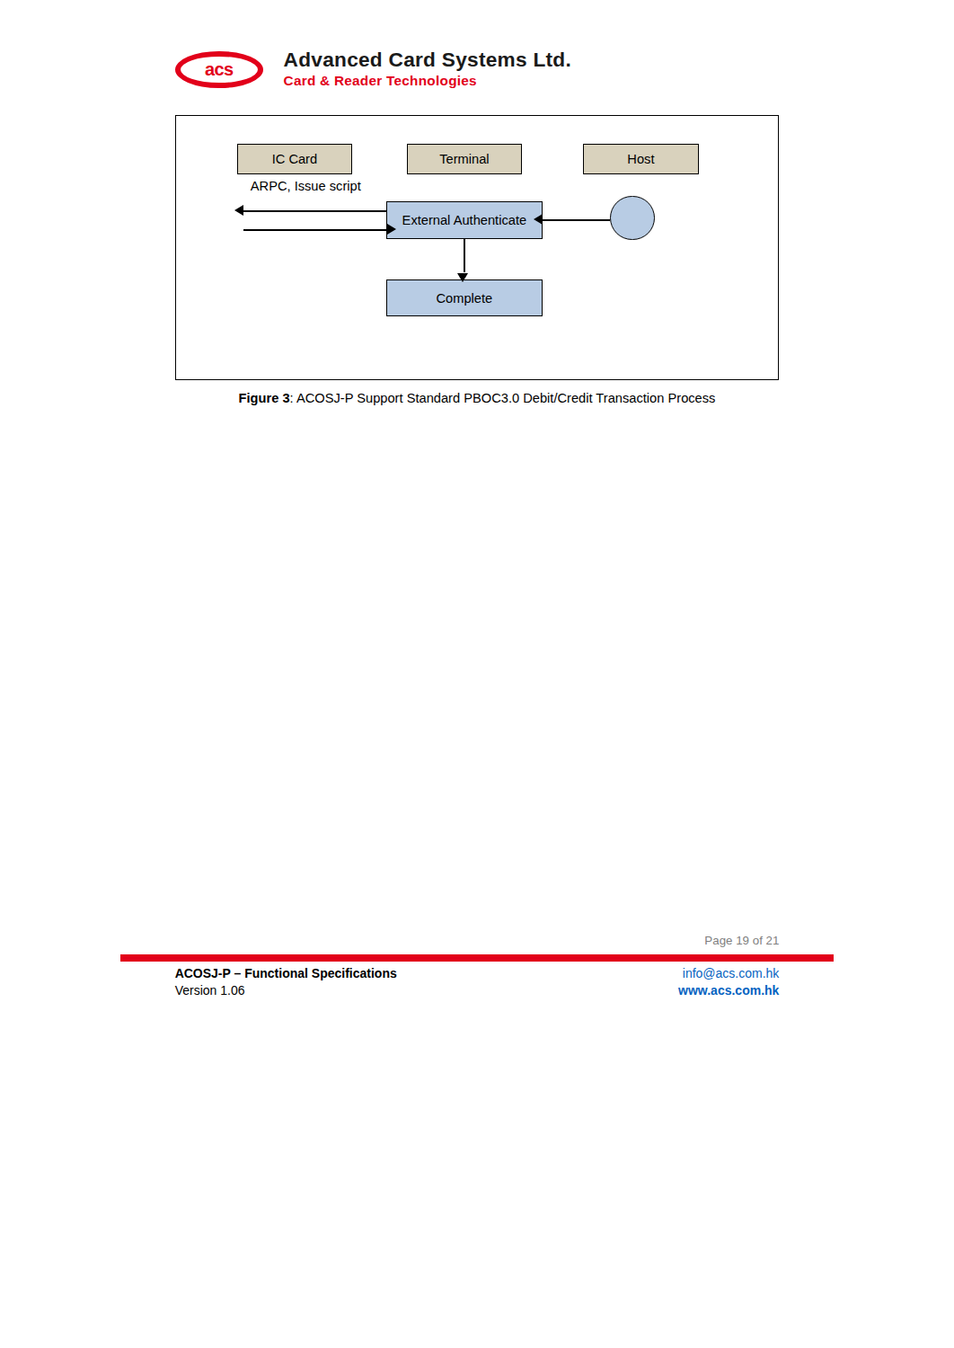acs
Advanced Card Systems Ltd.
Card & Reader Technologies
IC Card
Terminal
Host
ARPC, Issue script
External Authenticate
Complete
Figure 3: ACOSJ-P Support Standard PBOC3.0 Debit/Credit Transaction Process
Page 19 of 21
ACOSJ-P – Functional Specifications
Version 1.06
info@acs.com.hk
www.acs.com.hk